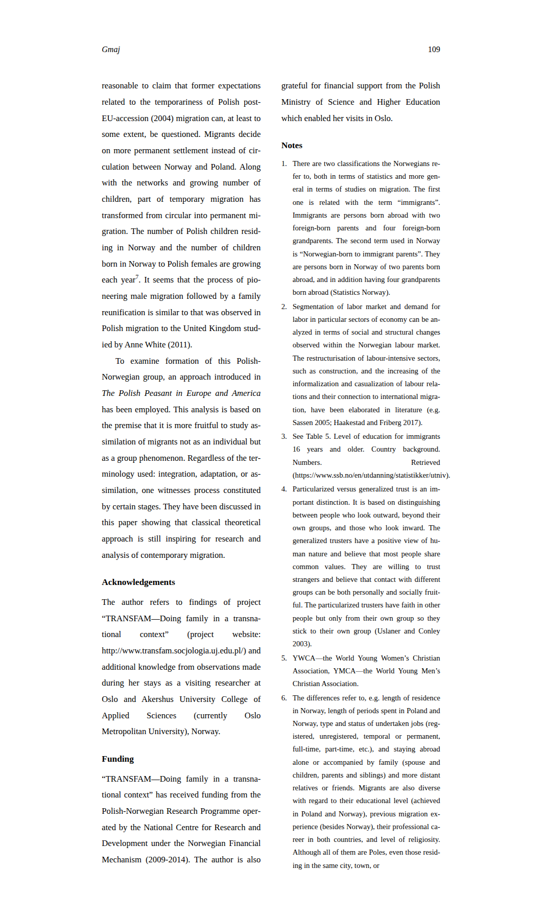Gmaj 109
reasonable to claim that former expectations related to the temporariness of Polish post-EU-accession (2004) migration can, at least to some extent, be questioned. Migrants decide on more permanent settlement instead of circulation between Norway and Poland. Along with the networks and growing number of children, part of temporary migration has transformed from circular into permanent migration. The number of Polish children residing in Norway and the number of children born in Norway to Polish females are growing each year7. It seems that the process of pioneering male migration followed by a family reunification is similar to that was observed in Polish migration to the United Kingdom studied by Anne White (2011).
To examine formation of this Polish-Norwegian group, an approach introduced in The Polish Peasant in Europe and America has been employed. This analysis is based on the premise that it is more fruitful to study assimilation of migrants not as an individual but as a group phenomenon. Regardless of the terminology used: integration, adaptation, or assimilation, one witnesses process constituted by certain stages. They have been discussed in this paper showing that classical theoretical approach is still inspiring for research and analysis of contemporary migration.
Acknowledgements
The author refers to findings of project “TRANSFAM—Doing family in a transnational context” (project website: http://www.transfam.socjologia.uj.edu.pl/) and additional knowledge from observations made during her stays as a visiting researcher at Oslo and Akershus University College of Applied Sciences (currently Oslo Metropolitan University), Norway.
Funding
“TRANSFAM—Doing family in a transnational context” has received funding from the Polish-Norwegian Research Programme operated by the National Centre for Research and Development under the Norwegian Financial Mechanism (2009-2014). The author is also grateful for financial support from the Polish Ministry of Science and Higher Education which enabled her visits in Oslo.
Notes
There are two classifications the Norwegians refer to, both in terms of statistics and more general in terms of studies on migration. The first one is related with the term “immigrants”. Immigrants are persons born abroad with two foreign-born parents and four foreign-born grandparents. The second term used in Norway is “Norwegian-born to immigrant parents”. They are persons born in Norway of two parents born abroad, and in addition having four grandparents born abroad (Statistics Norway).
Segmentation of labor market and demand for labor in particular sectors of economy can be analyzed in terms of social and structural changes observed within the Norwegian labour market. The restructurisation of labour-intensive sectors, such as construction, and the increasing of the informalization and casualization of labour relations and their connection to international migration, have been elaborated in literature (e.g. Sassen 2005; Haakestad and Friberg 2017).
See Table 5. Level of education for immigrants 16 years and older. Country background. Numbers. Retrieved (https://www.ssb.no/en/utdanning/statistikker/utniv).
Particularized versus generalized trust is an important distinction. It is based on distinguishing between people who look outward, beyond their own groups, and those who look inward. The generalized trusters have a positive view of human nature and believe that most people share common values. They are willing to trust strangers and believe that contact with different groups can be both personally and socially fruitful. The particularized trusters have faith in other people but only from their own group so they stick to their own group (Uslaner and Conley 2003).
YWCA—the World Young Women’s Christian Association, YMCA—the World Young Men’s Christian Association.
The differences refer to, e.g. length of residence in Norway, length of periods spent in Poland and Norway, type and status of undertaken jobs (registered, unregistered, temporal or permanent, full-time, part-time, etc.), and staying abroad alone or accompanied by family (spouse and children, parents and siblings) and more distant relatives or friends. Migrants are also diverse with regard to their educational level (achieved in Poland and Norway), previous migration experience (besides Norway), their professional career in both countries, and level of religiosity. Although all of them are Poles, even those residing in the same city, town, or